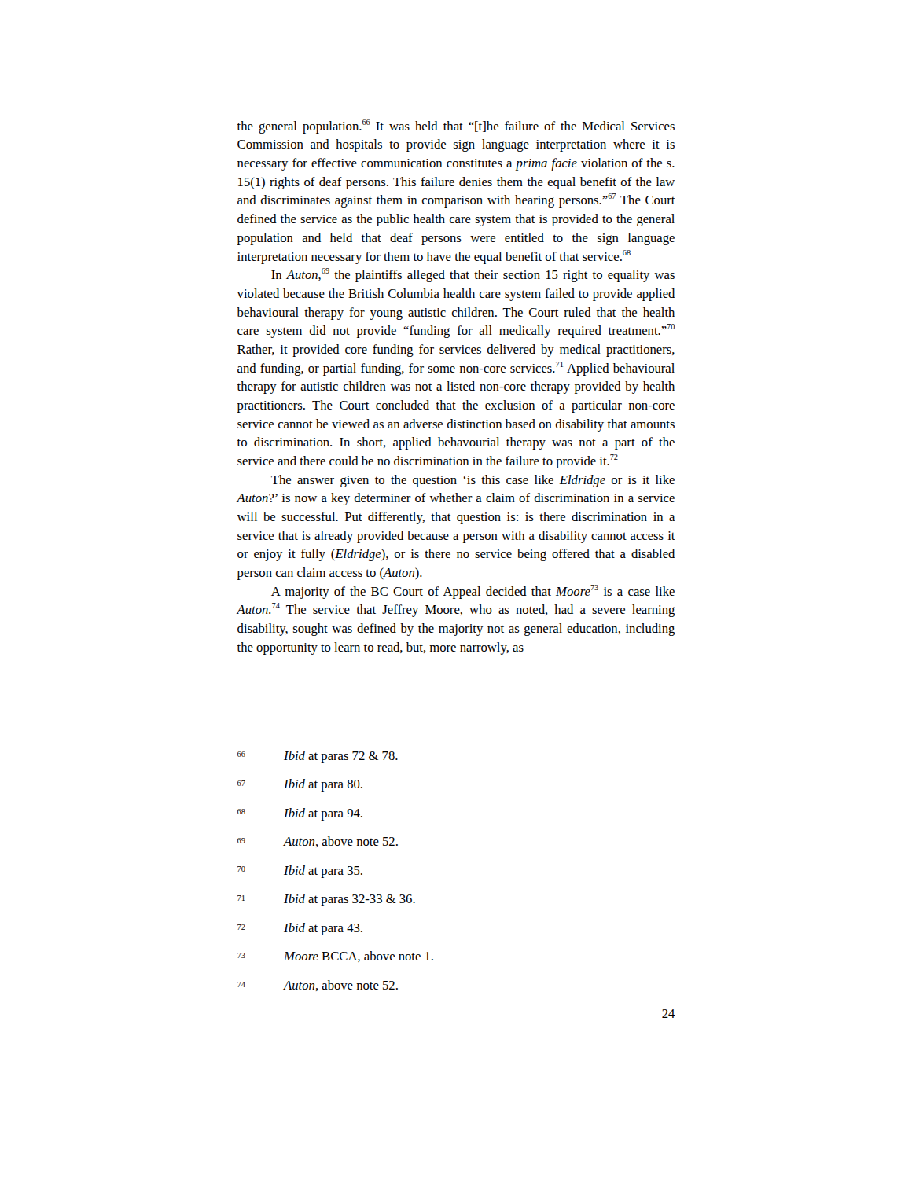the general population.66 It was held that “[t]he failure of the Medical Services Commission and hospitals to provide sign language interpretation where it is necessary for effective communication constitutes a prima facie violation of the s. 15(1) rights of deaf persons. This failure denies them the equal benefit of the law and discriminates against them in comparison with hearing persons.”67 The Court defined the service as the public health care system that is provided to the general population and held that deaf persons were entitled to the sign language interpretation necessary for them to have the equal benefit of that service.68
In Auton,69 the plaintiffs alleged that their section 15 right to equality was violated because the British Columbia health care system failed to provide applied behavioural therapy for young autistic children. The Court ruled that the health care system did not provide “funding for all medically required treatment.”70 Rather, it provided core funding for services delivered by medical practitioners, and funding, or partial funding, for some non-core services.71 Applied behavioural therapy for autistic children was not a listed non-core therapy provided by health practitioners. The Court concluded that the exclusion of a particular non-core service cannot be viewed as an adverse distinction based on disability that amounts to discrimination. In short, applied behavourial therapy was not a part of the service and there could be no discrimination in the failure to provide it.72
The answer given to the question ‘is this case like Eldridge or is it like Auton?’ is now a key determiner of whether a claim of discrimination in a service will be successful. Put differently, that question is: is there discrimination in a service that is already provided because a person with a disability cannot access it or enjoy it fully (Eldridge), or is there no service being offered that a disabled person can claim access to (Auton).
A majority of the BC Court of Appeal decided that Moore73 is a case like Auton.74 The service that Jeffrey Moore, who as noted, had a severe learning disability, sought was defined by the majority not as general education, including the opportunity to learn to read, but, more narrowly, as
66 Ibid at paras 72 & 78.
67 Ibid at para 80.
68 Ibid at para 94.
69 Auton, above note 52.
70 Ibid at para 35.
71 Ibid at paras 32-33 & 36.
72 Ibid at para 43.
73 Moore BCCA, above note 1.
74 Auton, above note 52.
24